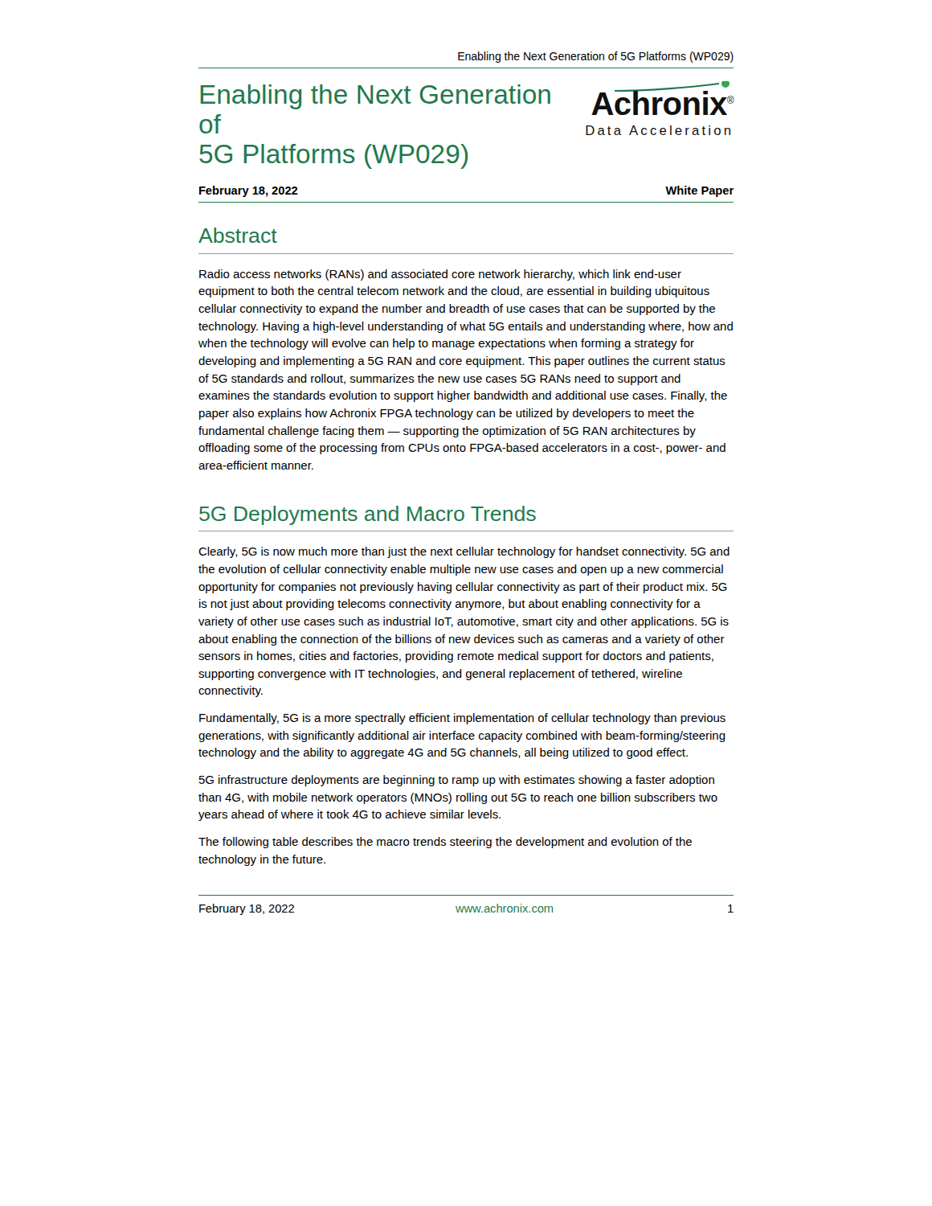Enabling the Next Generation of 5G Platforms (WP029)
Enabling the Next Generation of
5G Platforms (WP029)
Achronix®
Data Acceleration
February 18, 2022 White Paper
Abstract
Radio access networks (RANs) and associated core network hierarchy, which link end-user equipment to both the central telecom network and the cloud, are essential in building ubiquitous cellular connectivity to expand the number and breadth of use cases that can be supported by the technology. Having a high-level understanding of what 5G entails and understanding where, how and when the technology will evolve can help to manage expectations when forming a strategy for developing and implementing a 5G RAN and core equipment. This paper outlines the current status of 5G standards and rollout, summarizes the new use cases 5G RANs need to support and examines the standards evolution to support higher bandwidth and additional use cases. Finally, the paper also explains how Achronix FPGA technology can be utilized by developers to meet the fundamental challenge facing them — supporting the optimization of 5G RAN architectures by offloading some of the processing from CPUs onto FPGA-based accelerators in a cost-, power- and area-efficient manner.
5G Deployments and Macro Trends
Clearly, 5G is now much more than just the next cellular technology for handset connectivity. 5G and the evolution of cellular connectivity enable multiple new use cases and open up a new commercial opportunity for companies not previously having cellular connectivity as part of their product mix. 5G is not just about providing telecoms connectivity anymore, but about enabling connectivity for a variety of other use cases such as industrial IoT, automotive, smart city and other applications. 5G is about enabling the connection of the billions of new devices such as cameras and a variety of other sensors in homes, cities and factories, providing remote medical support for doctors and patients, supporting convergence with IT technologies, and general replacement of tethered, wireline connectivity.
Fundamentally, 5G is a more spectrally efficient implementation of cellular technology than previous generations, with significantly additional air interface capacity combined with beam-forming/steering technology and the ability to aggregate 4G and 5G channels, all being utilized to good effect.
5G infrastructure deployments are beginning to ramp up with estimates showing a faster adoption than 4G, with mobile network operators (MNOs) rolling out 5G to reach one billion subscribers two years ahead of where it took 4G to achieve similar levels.
The following table describes the macro trends steering the development and evolution of the technology in the future.
February 18, 2022 www.achronix.com 1